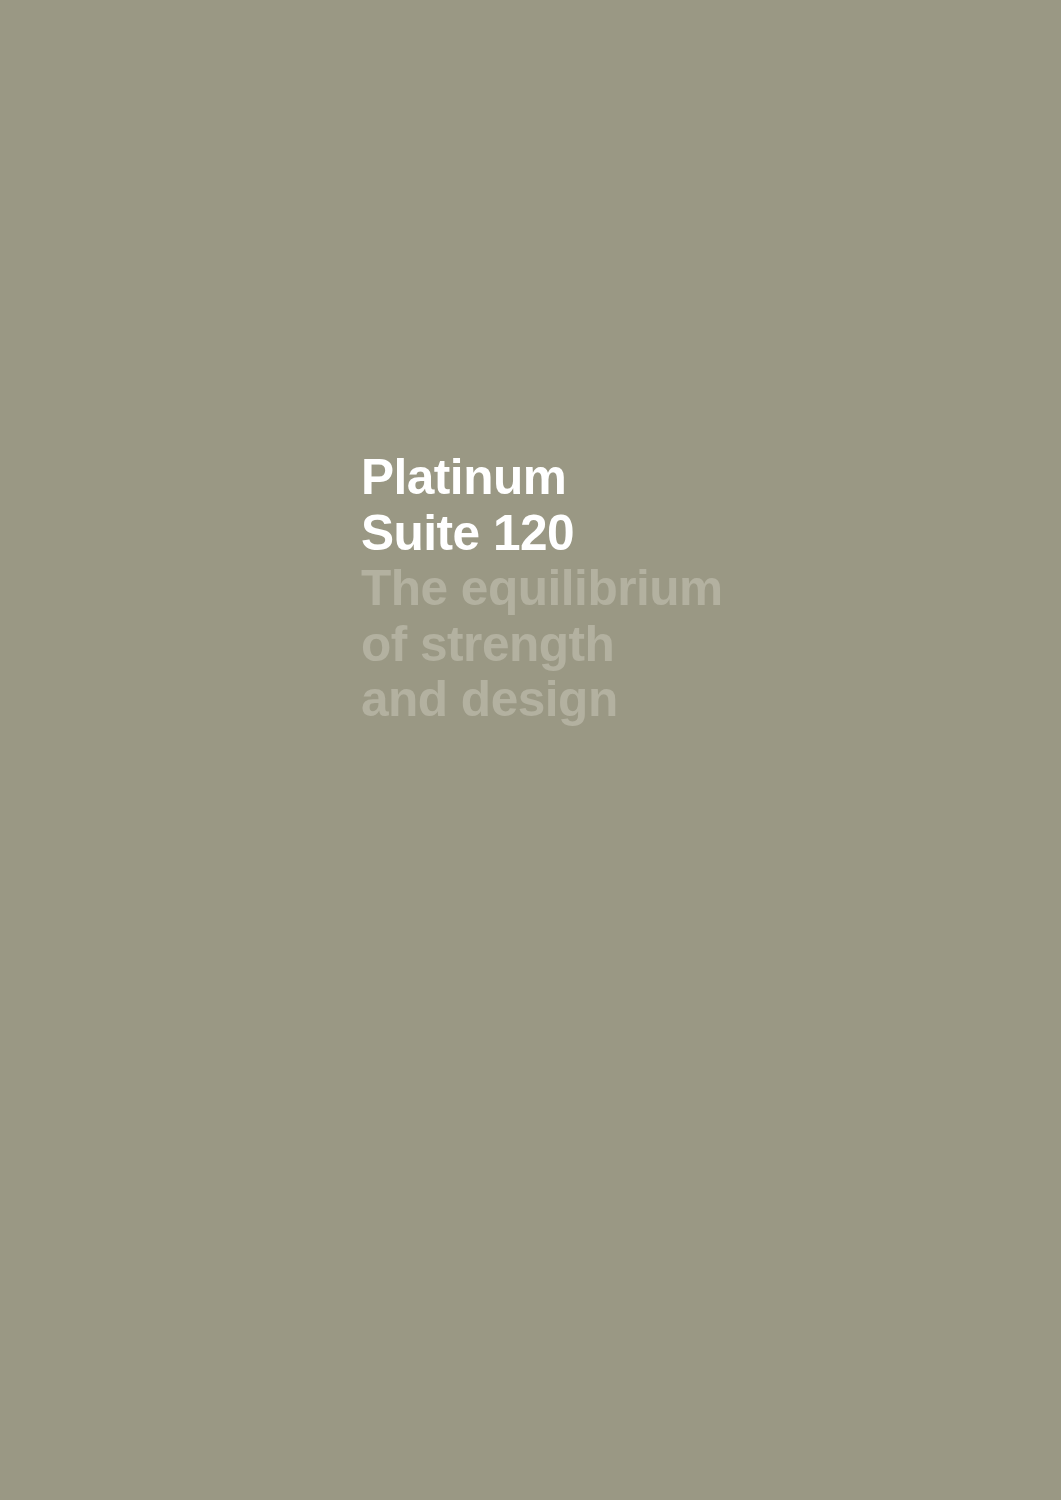Platinum
Suite 120
The equilibrium
of strength
and design